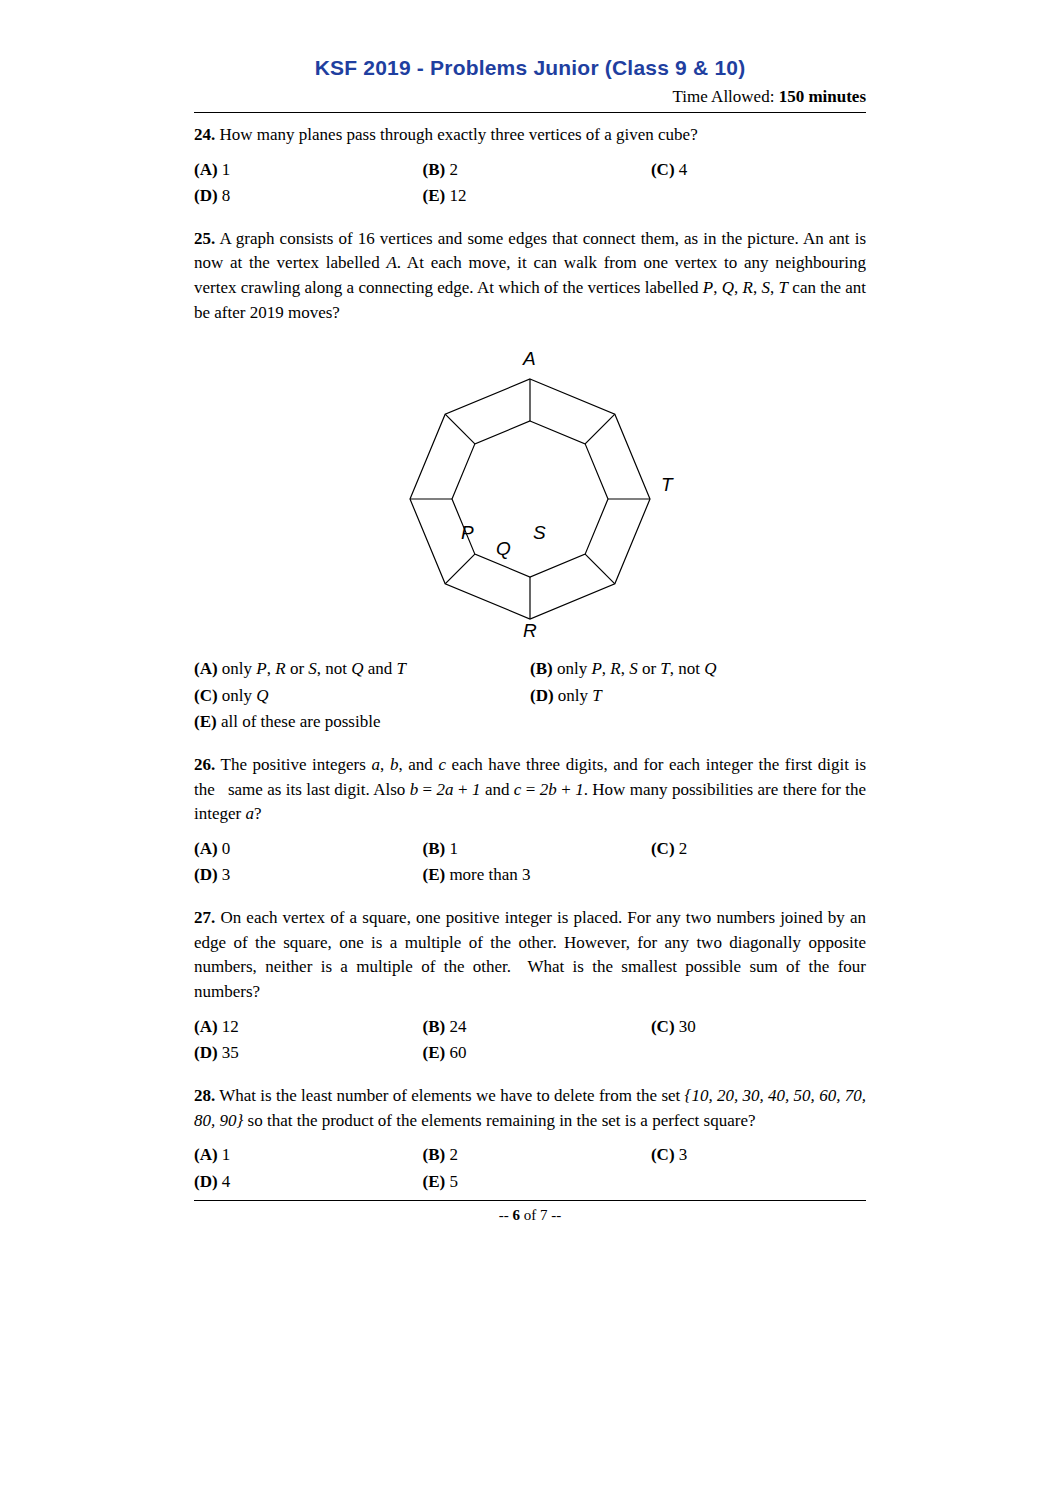KSF 2019 - Problems Junior (Class 9 & 10)
Time Allowed: 150 minutes
24. How many planes pass through exactly three vertices of a given cube?
| (A) 1 | (B) 2 | (C) 4 |
| (D) 8 | (E) 12 | |
25. A graph consists of 16 vertices and some edges that connect them, as in the picture. An ant is now at the vertex labelled A. At each move, it can walk from one vertex to any neighbouring vertex crawling along a connecting edge. At which of the vertices labelled P, Q, R, S, T can the ant be after 2019 moves?
A T P Q S R
| (A) only P , R or S , not Q and T | (B) only P , R , S or T , not Q |
| (C) only Q | (D) only T |
| (E) all of these are possible | |
26. The positive integers a, b, and c each have three digits, and for each integer the first digit is the same as its last digit. Also b = 2a + 1 and c = 2b + 1. How many possibilities are there for the integer a?
| (A) 0 | (B) 1 | (C) 2 |
| (D) 3 | (E) more than 3 | |
27. On each vertex of a square, one positive integer is placed. For any two numbers joined by an edge of the square, one is a multiple of the other. However, for any two diagonally opposite numbers, neither is a multiple of the other. What is the smallest possible sum of the four numbers?
| (A) 12 | (B) 24 | (C) 30 |
| (D) 35 | (E) 60 | |
28. What is the least number of elements we have to delete from the set {10, 20, 30, 40, 50, 60, 70, 80, 90} so that the product of the elements remaining in the set is a perfect square?
| (A) 1 | (B) 2 | (C) 3 |
| (D) 4 | (E) 5 | |
-- 6 of 7 --